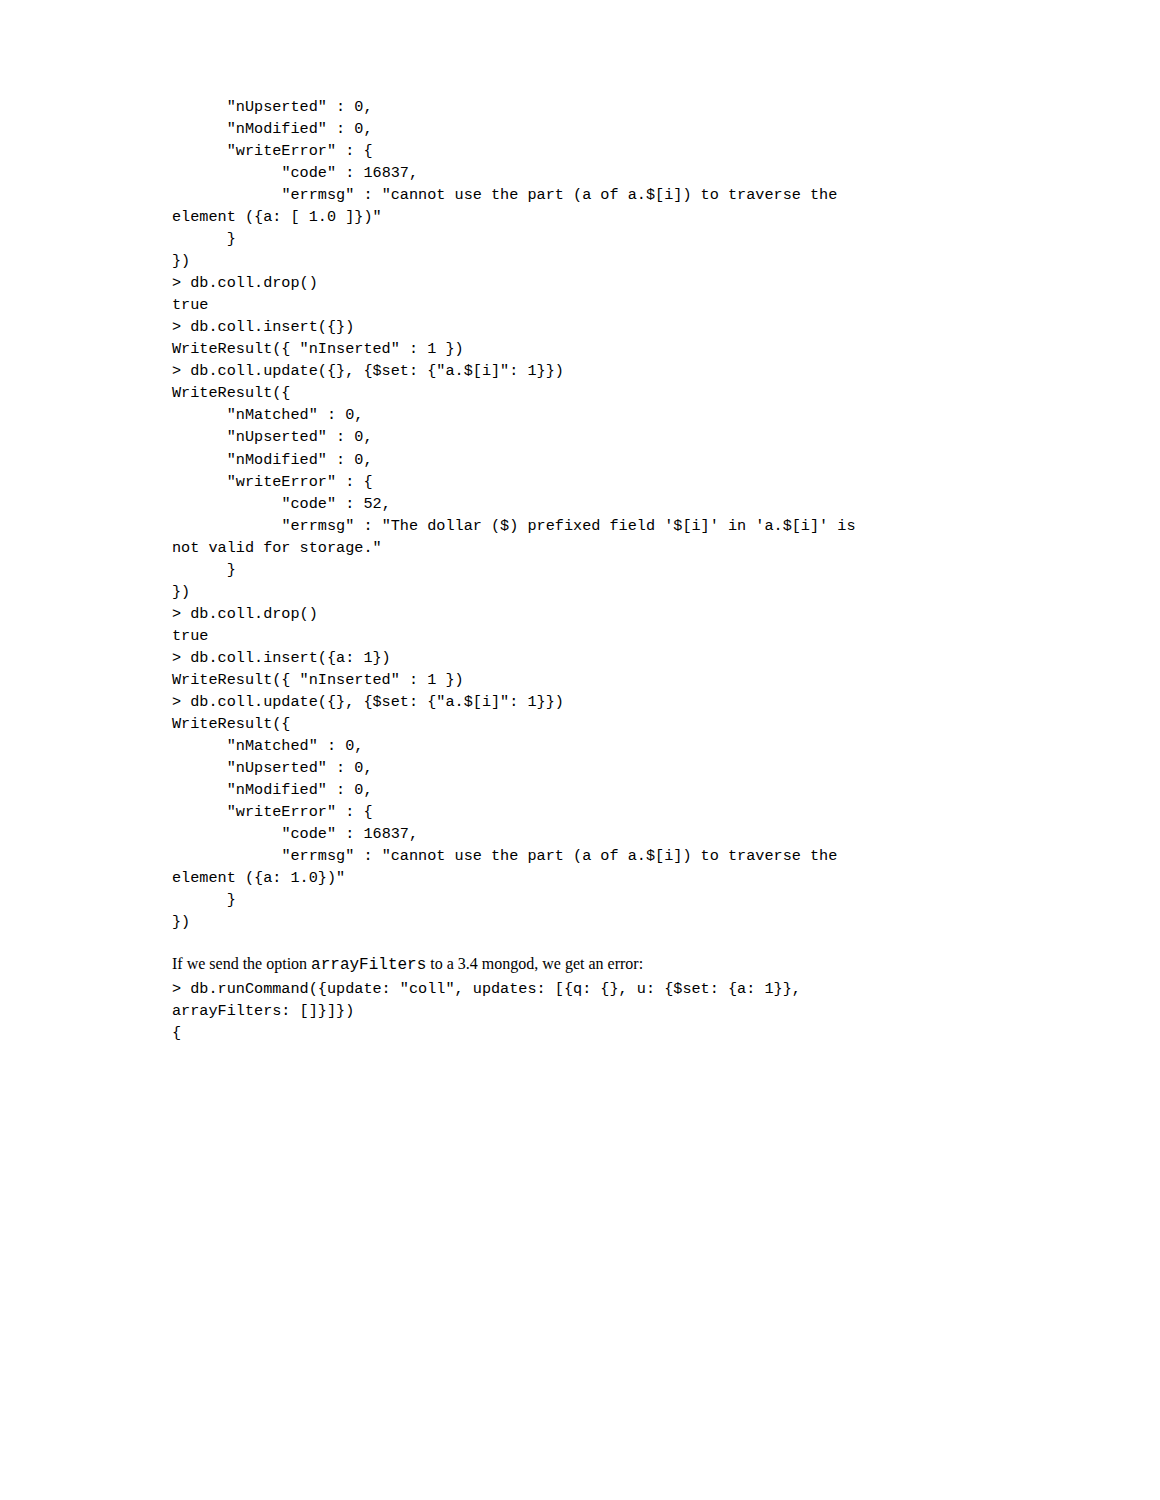"nUpserted" : 0,
      "nModified" : 0,
      "writeError" : {
            "code" : 16837,
            "errmsg" : "cannot use the part (a of a.$[i]) to traverse the
element ({a: [ 1.0 ]})"
      }
})
> db.coll.drop()
true
> db.coll.insert({})
WriteResult({ "nInserted" : 1 })
> db.coll.update({}, {$set: {"a.$[i]": 1}})
WriteResult({
      "nMatched" : 0,
      "nUpserted" : 0,
      "nModified" : 0,
      "writeError" : {
            "code" : 52,
            "errmsg" : "The dollar ($) prefixed field '$[i]' in 'a.$[i]' is
not valid for storage."
      }
})
> db.coll.drop()
true
> db.coll.insert({a: 1})
WriteResult({ "nInserted" : 1 })
> db.coll.update({}, {$set: {"a.$[i]": 1}})
WriteResult({
      "nMatched" : 0,
      "nUpserted" : 0,
      "nModified" : 0,
      "writeError" : {
            "code" : 16837,
            "errmsg" : "cannot use the part (a of a.$[i]) to traverse the
element ({a: 1.0})"
      }
})
If we send the option arrayFilters to a 3.4 mongod, we get an error:
> db.runCommand({update: "coll", updates: [{q: {}, u: {$set: {a: 1}},
arrayFilters: []}]})
{